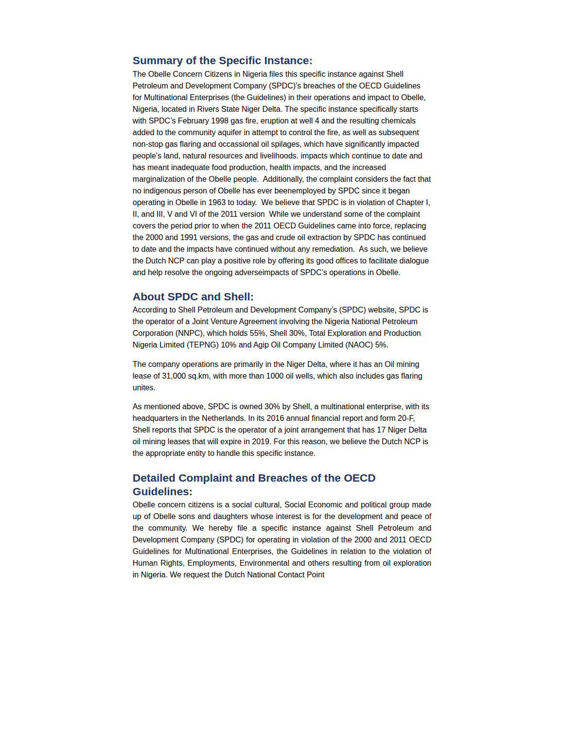Summary of the Specific Instance:
The Obelle Concern Citizens in Nigeria files this specific instance against Shell Petroleum and Development Company (SPDC)’s breaches of the OECD Guidelines for Multinational Enterprises (the Guidelines) in their operations and impact to Obelle, Nigeria, located in Rivers State Niger Delta. The specific instance specifically starts with SPDC’s February 1998 gas fire, eruption at well 4 and the resulting chemicals added to the community aquifer in attempt to control the fire, as well as subsequent non-stop gas flaring and occassional oil spilages, which have significantly impacted people’s land, natural resources and livelihoods. impacts which continue to date and has meant inadequate food production, health impacts, and the increased marginalization of the Obelle people. Additionally, the complaint considers the fact that no indigenous person of Obelle has ever beenemployed by SPDC since it began operating in Obelle in 1963 to today. We believe that SPDC is in violation of Chapter I, II, and III, V and VI of the 2011 version While we understand some of the complaint covers the period prior to when the 2011 OECD Guidelines came into force, replacing the 2000 and 1991 versions, the gas and crude oil extraction by SPDC has continued to date and the impacts have continued without any remediation. As such, we believe the Dutch NCP can play a positive role by offering its good offices to facilitate dialogue and help resolve the ongoing adverseimpacts of SPDC’s operations in Obelle.
About SPDC and Shell:
According to Shell Petroleum and Development Company’s (SPDC) website, SPDC is the operator of a Joint Venture Agreement involving the Nigeria National Petroleum Corporation (NNPC), which holds 55%, Shell 30%, Total Exploration and Production Nigeria Limited (TEPNG) 10% and Agip Oil Company Limited (NAOC) 5%.
The company operations are primarily in the Niger Delta, where it has an Oil mining lease of 31,000 sq.km, with more than 1000 oil wells, which also includes gas flaring unites.
As mentioned above, SPDC is owned 30% by Shell, a multinational enterprise, with its headquarters in the Netherlands. In its 2016 annual financial report and form 20-F, Shell reports that SPDC is the operator of a joint arrangement that has 17 Niger Delta oil mining leases that will expire in 2019. For this reason, we believe the Dutch NCP is the appropriate entity to handle this specific instance.
Detailed Complaint and Breaches of the OECD Guidelines:
Obelle concern citizens is a social cultural, Social Economic and political group made up of Obelle sons and daughters whose interest is for the development and peace of the community. We hereby file a specific instance against Shell Petroleum and Development Company (SPDC) for operating in violation of the 2000 and 2011 OECD Guidelines for Multinational Enterprises, the Guidelines in relation to the violation of Human Rights, Employments, Environmental and others resulting from oil exploration in Nigeria. We request the Dutch National Contact Point